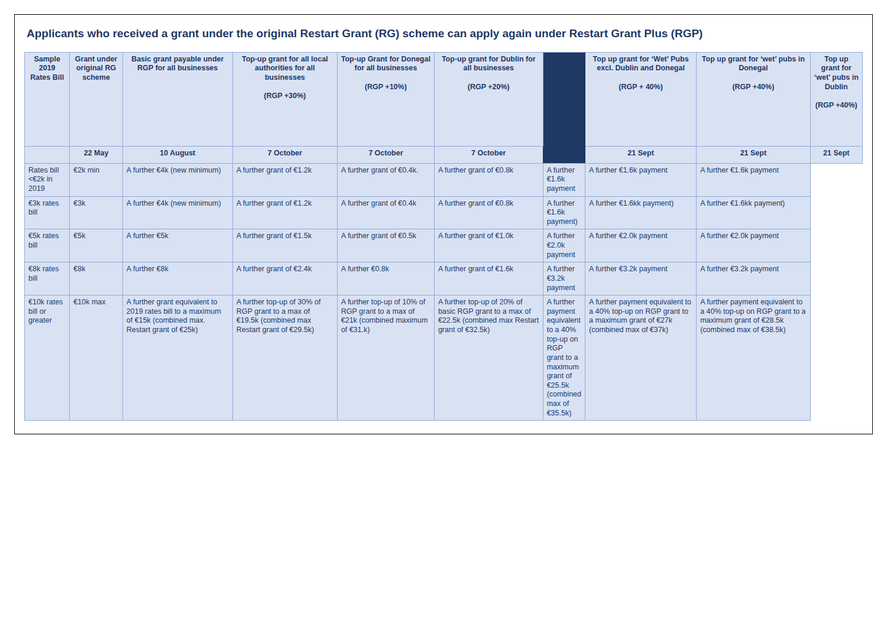Applicants who received a grant under the original Restart Grant (RG) scheme can apply again under Restart Grant Plus (RGP)
| Sample 2019 Rates Bill | Grant under original RG scheme | Basic grant payable under RGP for all businesses | Top-up grant for all local authorities for all businesses (RGP +30%) | Top-up Grant for Donegal for all businesses (RGP +10%) | Top-up grant for Dublin for all businesses (RGP +20%) | | Top up grant for ‘Wet’ Pubs excl. Dublin and Donegal (RGP + 40%) | Top up grant for ‘wet’ pubs in Donegal (RGP +40%) | Top up grant for ‘wet’ pubs in Dublin (RGP +40%) |
| --- | --- | --- | --- | --- | --- | --- | --- | --- | --- |
| | 22 May | 10 August | 7 October | 7 October | 7 October | 21 Sept | 21 Sept | 21 Sept |
| Rates bill <€2k in 2019 | €2k min | A further €4k (new minimum) | A further grant of €1.2k | A further grant of €0.4k. | A further grant of €0.8k | A further €1.6k payment | A further €1.6k payment | A further €1.6k payment |
| €3k rates bill | €3k | A further €4k (new minimum) | A further grant of €1.2k | A further grant of €0.4k | A further grant of €0.8k | A further €1.6k payment) | A further €1.6kk payment) | A further €1.6kk payment) |
| €5k rates bill | €5k | A further €5k | A further grant of €1.5k | A further grant of €0.5k | A further grant of €1.0k | A further €2.0k payment | A further €2.0k payment | A further €2.0k payment |
| €8k rates bill | €8k | A further €8k | A further grant of €2.4k | A further €0.8k | A further grant of €1.6k | A further €3.2k payment | A further €3.2k payment | A further €3.2k payment |
| €10k rates bill or greater | €10k max | A further grant equivalent to 2019 rates bill to a maximum of €15k (combined max. Restart grant of €25k) | A further top-up of 30% of RGP grant to a max of €19.5k (combined max Restart grant of €29.5k) | A further top-up of 10% of RGP grant to a max of €21k (combined maximum of €31.k) | A further top-up of 20% of basic RGP grant to a max of €22.5k (combined max Restart grant of €32.5k) | A further payment equivalent to a 40% top-up on RGP grant to a maximum grant of €25.5k (combined max of €35.5k) | A further payment equivalent to a 40% top-up on RGP grant to a maximum grant of €27k (combined max of €37k) | A further payment equivalent to a 40% top-up on RGP grant to a maximum grant of €28.5k (combined max of €38.5k) |